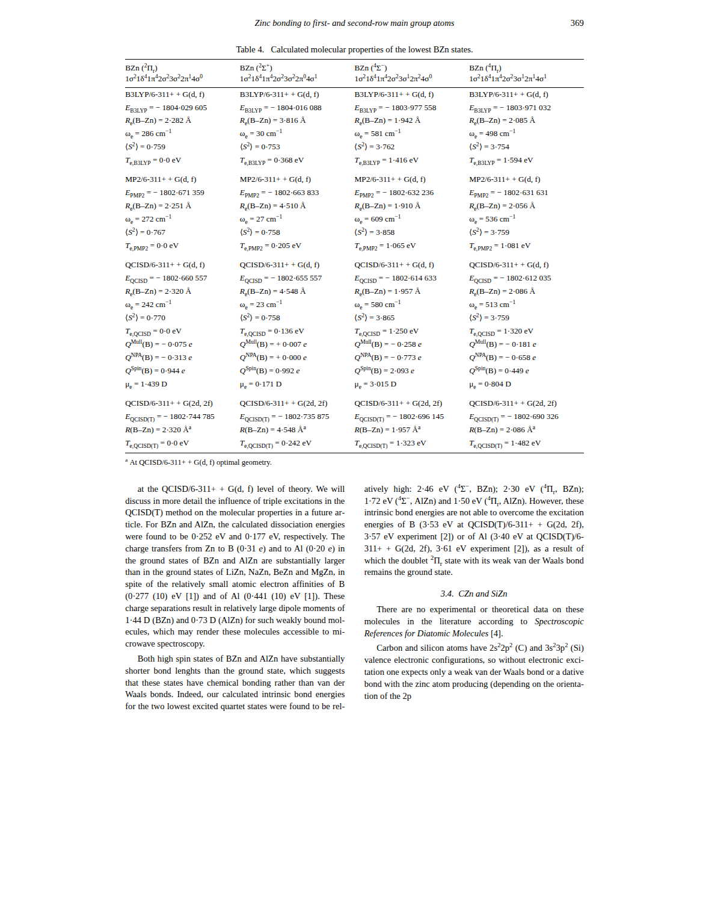Zinc bonding to first- and second-row main group atoms 369
Table 4. Calculated molecular properties of the lowest BZn states.
| BZn ( 2 Π r ) 1σ 2 1δ 4 1π 4 2σ 2 3σ 2 2π 1 4σ 0 | BZn ( 2 Σ + ) 1σ 2 1δ 4 1π 4 2σ 2 3σ 2 2π 0 4σ 1 | BZn ( 4 Σ − ) 1σ 2 1δ 4 1π 4 2σ 2 3σ 1 2π 2 4σ 0 | BZn ( 4 Π r ) 1σ 2 1δ 4 1π 4 2σ 2 3σ 1 2π 1 4σ 1 |
| --- | --- | --- | --- |
| B3LYP/6-311+ + G(d, f) | B3LYP/6-311+ + G(d, f) | B3LYP/6-311+ + G(d, f) | B3LYP/6-311+ + G(d, f) |
| E B3LYP = − 1804·029 605 | E B3LYP = − 1804·016 088 | E B3LYP = − 1803·977 558 | E B3LYP = − 1803·971 032 |
| R e (B–Zn) = 2·282 Å | R e (B–Zn) = 3·816 Å | R e (B–Zn) = 1·942 Å | R e (B–Zn) = 2·085 Å |
| ω e = 286 cm −1 | ω e = 30 cm −1 | ω e = 581 cm −1 | ω e = 498 cm −1 |
| ⟨ S 2 ⟩ = 0·759 | ⟨ S 2 ⟩ = 0·753 | ⟨ S 2 ⟩ = 3·762 | ⟨ S 2 ⟩ = 3·754 |
| T e,B3LYP = 0·0 eV | T e,B3LYP = 0·368 eV | T e,B3LYP = 1·416 eV | T e,B3LYP = 1·594 eV |
| MP2/6-311+ + G(d, f) | MP2/6-311+ + G(d, f) | MP2/6-311+ + G(d, f) | MP2/6-311+ + G(d, f) |
| E PMP2 = − 1802·671 359 | E PMP2 = − 1802·663 833 | E PMP2 = − 1802·632 236 | E PMP2 = − 1802·631 631 |
| R e (B–Zn) = 2·251 Å | R e (B–Zn) = 4·510 Å | R e (B–Zn) = 1·910 Å | R e (B–Zn) = 2·056 Å |
| ω e = 272 cm −1 | ω e = 27 cm −1 | ω e = 609 cm −1 | ω e = 536 cm −1 |
| ⟨ S 2 ⟩ = 0·767 | ⟨ S 2 ⟩ = 0·758 | ⟨ S 2 ⟩ = 3·858 | ⟨ S 2 ⟩ = 3·759 |
| T e,PMP2 = 0·0 eV | T e,PMP2 = 0·205 eV | T e,PMP2 = 1·065 eV | T e,PMP2 = 1·081 eV |
| QCISD/6-311+ + G(d, f) | QCISD/6-311+ + G(d, f) | QCISD/6-311+ + G(d, f) | QCISD/6-311+ + G(d, f) |
| E QCISD = − 1802·660 557 | E QCISD = − 1802·655 557 | E QCISD = − 1802·614 633 | E QCISD = − 1802·612 035 |
| R e (B–Zn) = 2·320 Å | R e (B–Zn) = 4·548 Å | R e (B–Zn) = 1·957 Å | R e (B–Zn) = 2·086 Å |
| ω e = 242 cm −1 | ω e = 23 cm −1 | ω e = 580 cm −1 | ω e = 513 cm −1 |
| ⟨ S 2 ⟩ = 0·770 | ⟨ S 2 ⟩ = 0·758 | ⟨ S 2 ⟩ = 3·865 | ⟨ S 2 ⟩ = 3·759 |
| T e,QCISD = 0·0 eV | T e,QCISD = 0·136 eV | T e,QCISD = 1·250 eV | T e,QCISD = 1·320 eV |
| Q Mull (B) = − 0·075 e | Q Mull (B) = + 0·007 e | Q Mull (B) = − 0·258 e | Q Mull (B) = − 0·181 e |
| Q NPA (B) = − 0·313 e | Q NPA (B) = + 0·000 e | Q NPA (B) = − 0·773 e | Q NPA (B) = − 0·658 e |
| Q Spin (B) = 0·944 e | Q Spin (B) = 0·992 e | Q Spin (B) = 2·093 e | Q Spin (B) = 0·449 e |
| μ e = 1·439 D | μ e = 0·171 D | μ e = 3·015 D | μ e = 0·804 D |
| QCISD/6-311+ + G(2d, 2f) | QCISD/6-311+ + G(2d, 2f) | QCISD/6-311+ + G(2d, 2f) | QCISD/6-311+ + G(2d, 2f) |
| E QCISD(T) = − 1802·744 785 | E QCISD(T) = − 1802·735 875 | E QCISD(T) = − 1802·696 145 | E QCISD(T) = − 1802·690 326 |
| R (B–Zn) = 2·320 Å a | R (B–Zn) = 4·548 Å a | R (B–Zn) = 1·957 Å a | R (B–Zn) = 2·086 Å a |
| T e,QCISD(T) = 0·0 eV | T e,QCISD(T) = 0·242 eV | T e,QCISD(T) = 1·323 eV | T e,QCISD(T) = 1·482 eV |
a At QCISD/6-311+ + G(d, f) optimal geometry.
at the QCISD/6-311+ + G(d, f) level of theory. We will discuss in more detail the influence of triple excitations in the QCISD(T) method on the molecular properties in a future article. For BZn and AlZn, the calculated dissociation energies were found to be 0·252 eV and 0·177 eV, respectively. The charge transfers from Zn to B (0·31 e) and to Al (0·20 e) in the ground states of BZn and AlZn are substantially larger than in the ground states of LiZn, NaZn, BeZn and MgZn, in spite of the relatively small atomic electron affinities of B (0·277 (10) eV [1]) and of Al (0·441 (10) eV [1]). These charge separations result in relatively large dipole moments of 1·44 D (BZn) and 0·73 D (AlZn) for such weakly bound molecules, which may render these molecules accessible to microwave spectroscopy.
Both high spin states of BZn and AlZn have substantially shorter bond lenghts than the ground state, which suggests that these states have chemical bonding rather than van der Waals bonds. Indeed, our calculated intrinsic bond energies for the two lowest excited quartet states were found to be relatively high: 2·46 eV (4Σ−, BZn); 2·30 eV (4Πr, BZn); 1·72 eV (4Σ−, AlZn) and 1·50 eV (4Πr, AlZn). However, these intrinsic bond energies are not able to overcome the excitation energies of B (3·53 eV at QCISD(T)/6-311+ + G(2d, 2f), 3·57 eV experiment [2]) or of Al (3·40 eV at QCISD(T)/6-311+ + G(2d, 2f), 3·61 eV experiment [2]), as a result of which the doublet 2Πr state with its weak van der Waals bond remains the ground state.
3.4. CZn and SiZn
There are no experimental or theoretical data on these molecules in the literature according to Spectroscopic References for Diatomic Molecules [4].
Carbon and silicon atoms have 2s22p2 (C) and 3s23p2 (Si) valence electronic configurations, so without electronic excitation one expects only a weak van der Waals bond or a dative bond with the zinc atom producing (depending on the orientation of the 2p